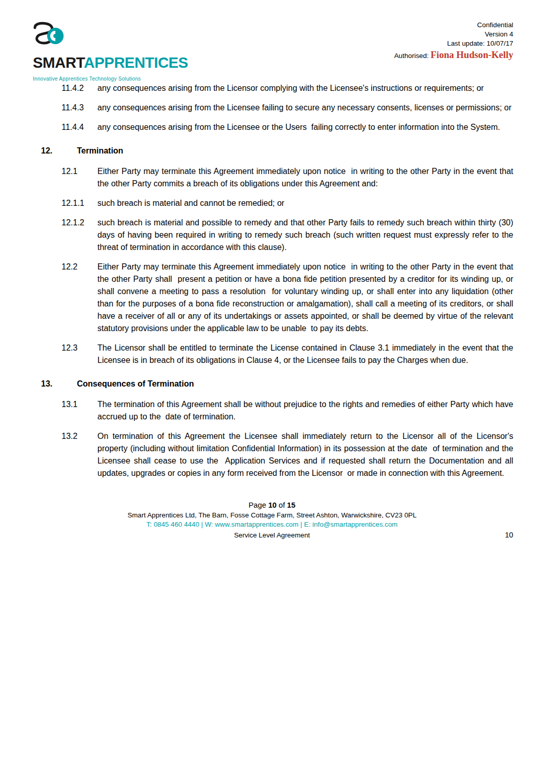SMART APPRENTICES
Innovative Apprentices Technology Solutions
Confidential
Version 4
Last update: 10/07/17
Authorised: Fiona Hudson-Kelly
11.4.2
any consequences arising from the Licensor complying with the Licensee's instructions or requirements; or
11.4.3
any consequences arising from the Licensee failing to secure any necessary consents, licenses or permissions; or
11.4.4
any consequences arising from the Licensee or the Users failing correctly to enter information into the System.
12.
Termination
12.1
Either Party may terminate this Agreement immediately upon notice in writing to the other Party in the event that the other Party commits a breach of its obligations under this Agreement and:
12.1.1
such breach is material and cannot be remedied; or
12.1.2
such breach is material and possible to remedy and that other Party fails to remedy such breach within thirty (30) days of having been required in writing to remedy such breach (such written request must expressly refer to the threat of termination in accordance with this clause).
12.2
Either Party may terminate this Agreement immediately upon notice in writing to the other Party in the event that the other Party shall present a petition or have a bona fide petition presented by a creditor for its winding up, or shall convene a meeting to pass a resolution for voluntary winding up, or shall enter into any liquidation (other than for the purposes of a bona fide reconstruction or amalgamation), shall call a meeting of its creditors, or shall have a receiver of all or any of its undertakings or assets appointed, or shall be deemed by virtue of the relevant statutory provisions under the applicable law to be unable to pay its debts.
12.3
The Licensor shall be entitled to terminate the License contained in Clause 3.1 immediately in the event that the Licensee is in breach of its obligations in Clause 4, or the Licensee fails to pay the Charges when due.
13.
Consequences of Termination
13.1
The termination of this Agreement shall be without prejudice to the rights and remedies of either Party which have accrued up to the date of termination.
13.2
On termination of this Agreement the Licensee shall immediately return to the Licensor all of the Licensor's property (including without limitation Confidential Information) in its possession at the date of termination and the Licensee shall cease to use the Application Services and if requested shall return the Documentation and all updates, upgrades or copies in any form received from the Licensor or made in connection with this Agreement.
Page 10 of 15
Smart Apprentices Ltd, The Barn, Fosse Cottage Farm, Street Ashton, Warwickshire, CV23 0PL
T: 0845 460 4440 | W: www.smartapprentices.com | E: info@smartapprentices.com
Service Level Agreement
10